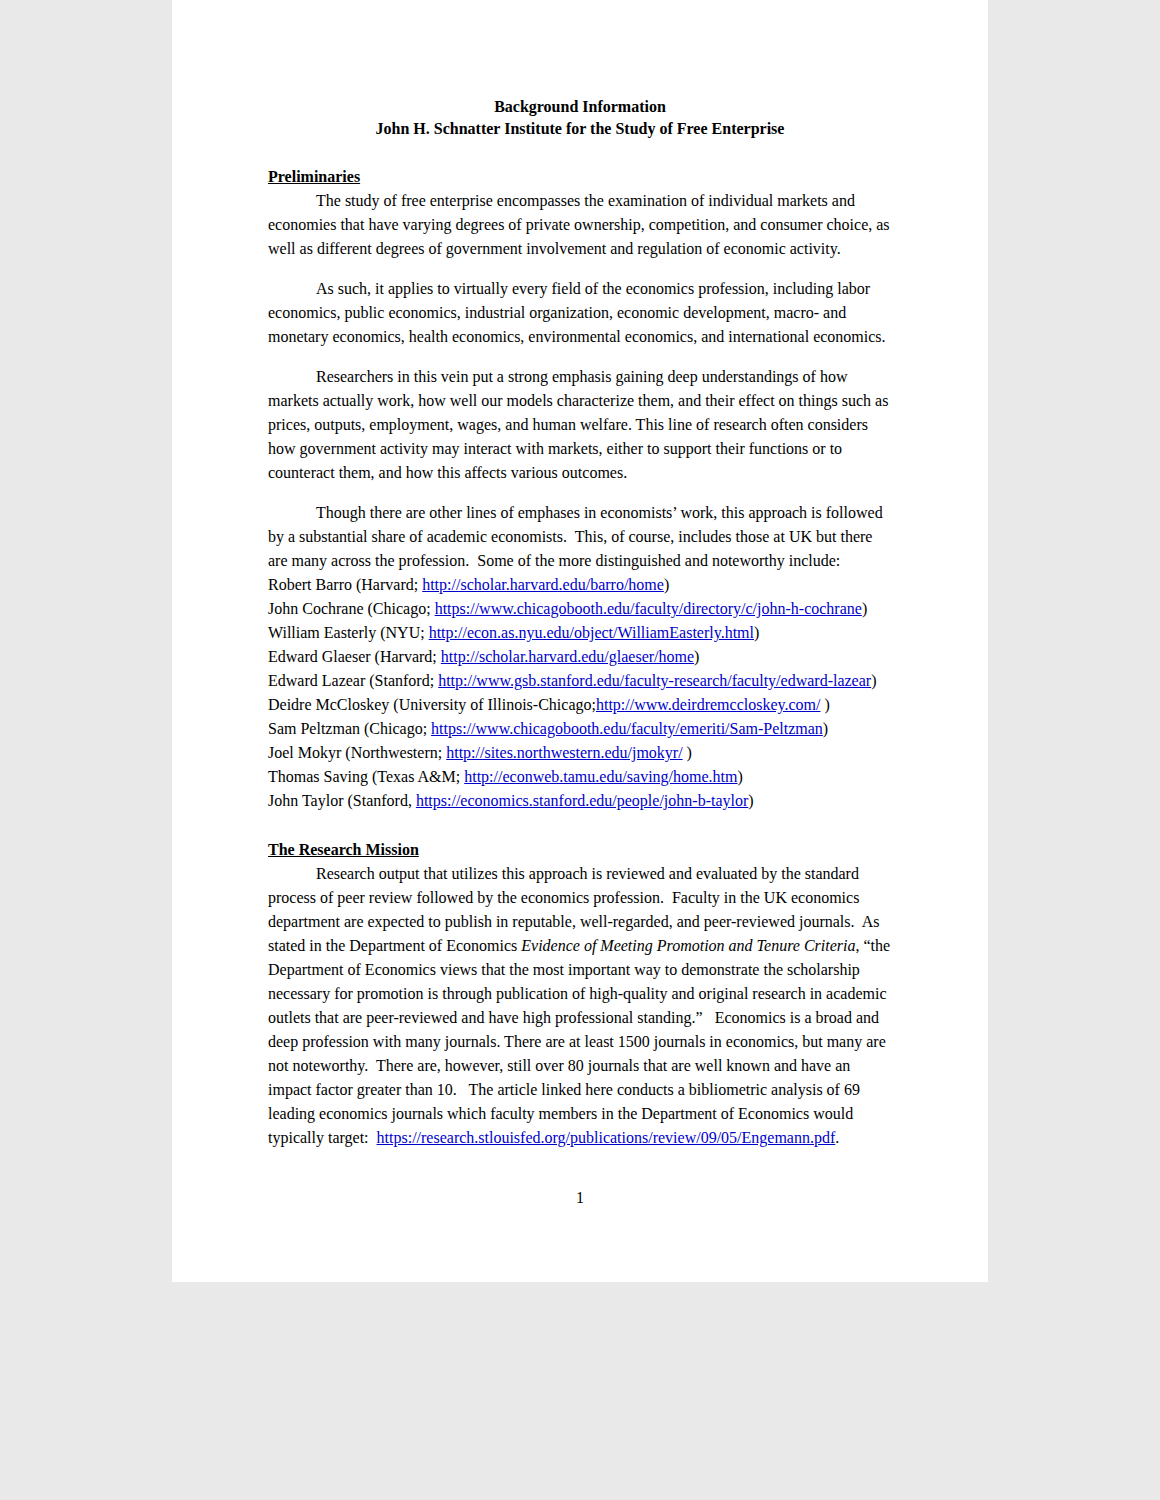Background Information John H. Schnatter Institute for the Study of Free Enterprise
Preliminaries
The study of free enterprise encompasses the examination of individual markets and economies that have varying degrees of private ownership, competition, and consumer choice, as well as different degrees of government involvement and regulation of economic activity.
As such, it applies to virtually every field of the economics profession, including labor economics, public economics, industrial organization, economic development, macro- and monetary economics, health economics, environmental economics, and international economics.
Researchers in this vein put a strong emphasis gaining deep understandings of how markets actually work, how well our models characterize them, and their effect on things such as prices, outputs, employment, wages, and human welfare. This line of research often considers how government activity may interact with markets, either to support their functions or to counteract them, and how this affects various outcomes.
Though there are other lines of emphases in economists’ work, this approach is followed by a substantial share of academic economists. This, of course, includes those at UK but there are many across the profession. Some of the more distinguished and noteworthy include:
Robert Barro (Harvard; http://scholar.harvard.edu/barro/home)
John Cochrane (Chicago; https://www.chicagobooth.edu/faculty/directory/c/john-h-cochrane)
William Easterly (NYU; http://econ.as.nyu.edu/object/WilliamEasterly.html)
Edward Glaeser (Harvard; http://scholar.harvard.edu/glaeser/home)
Edward Lazear (Stanford; http://www.gsb.stanford.edu/faculty-research/faculty/edward-lazear)
Deidre McCloskey (University of Illinois-Chicago;http://www.deirdremccloskey.com/ )
Sam Peltzman (Chicago; https://www.chicagobooth.edu/faculty/emeriti/Sam-Peltzman)
Joel Mokyr (Northwestern; http://sites.northwestern.edu/jmokyr/ )
Thomas Saving (Texas A&M; http://econweb.tamu.edu/saving/home.htm)
John Taylor (Stanford, https://economics.stanford.edu/people/john-b-taylor)
The Research Mission
Research output that utilizes this approach is reviewed and evaluated by the standard process of peer review followed by the economics profession. Faculty in the UK economics department are expected to publish in reputable, well-regarded, and peer-reviewed journals. As stated in the Department of Economics Evidence of Meeting Promotion and Tenure Criteria, “the Department of Economics views that the most important way to demonstrate the scholarship necessary for promotion is through publication of high-quality and original research in academic outlets that are peer-reviewed and have high professional standing.” Economics is a broad and deep profession with many journals. There are at least 1500 journals in economics, but many are not noteworthy. There are, however, still over 80 journals that are well known and have an impact factor greater than 10. The article linked here conducts a bibliometric analysis of 69 leading economics journals which faculty members in the Department of Economics would typically target: https://research.stlouisfed.org/publications/review/09/05/Engemann.pdf.
1